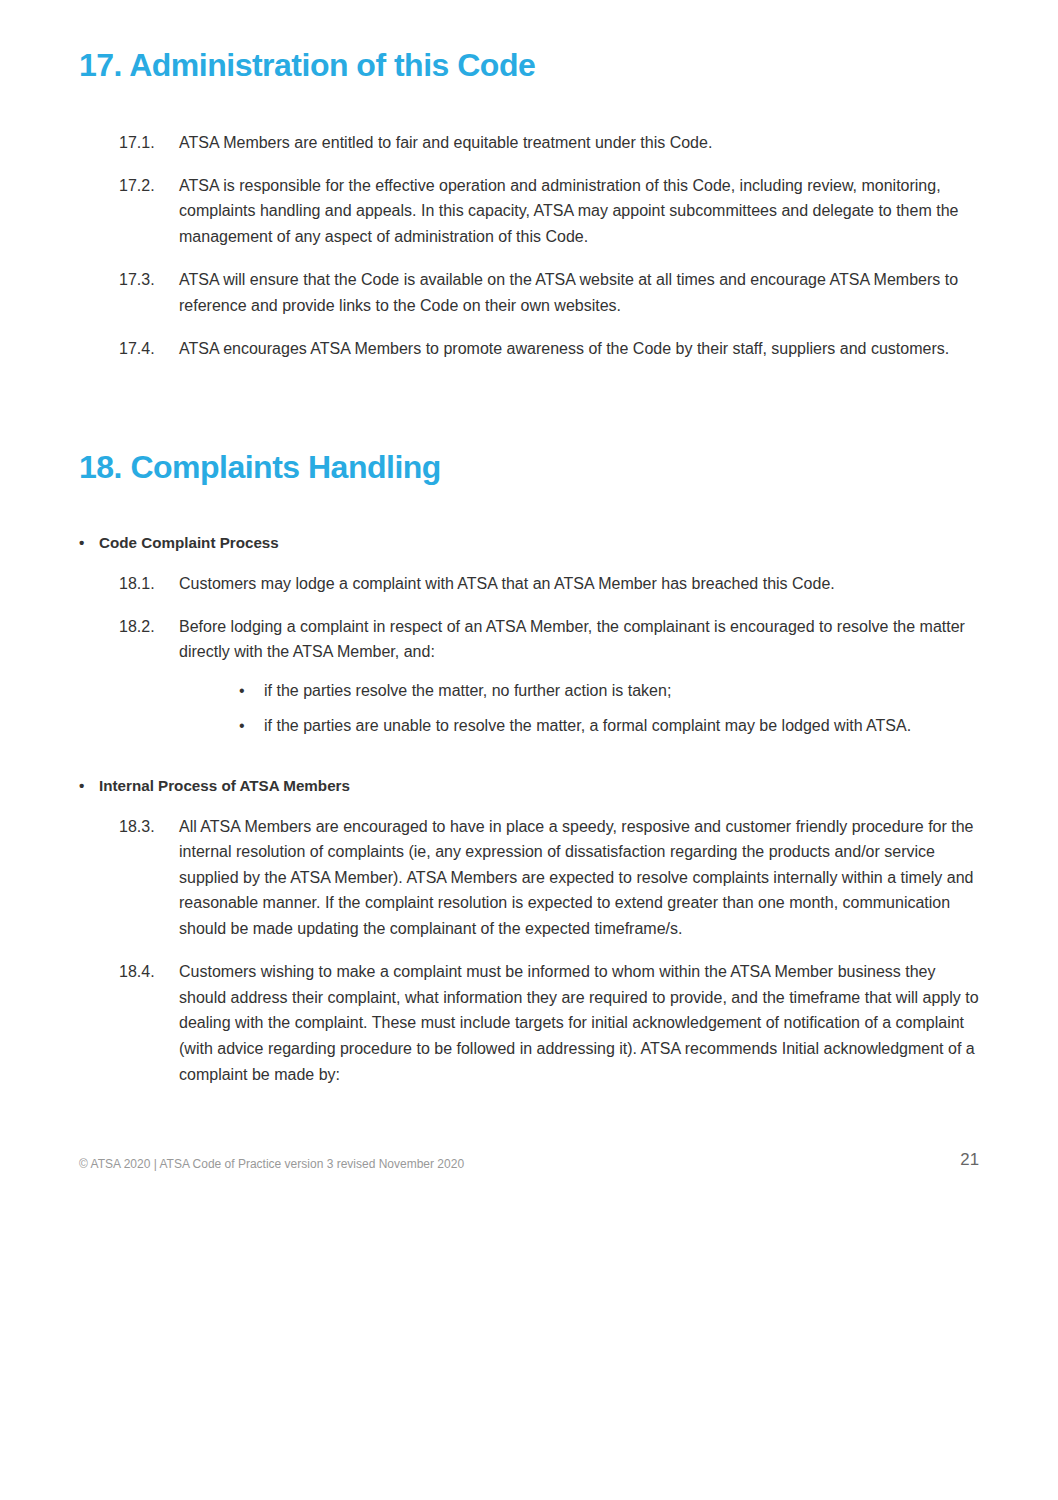17. Administration of this Code
17.1.
ATSA Members are entitled to fair and equitable treatment under this Code.
17.2.
ATSA is responsible for the effective operation and administration of this Code, including review, monitoring, complaints handling and appeals. In this capacity, ATSA may appoint subcommittees and delegate to them the management of any aspect of administration of this Code.
17.3.
ATSA will ensure that the Code is available on the ATSA website at all times and encourage ATSA Members to reference and provide links to the Code on their own websites.
17.4.
ATSA encourages ATSA Members to promote awareness of the Code by their staff, suppliers and customers.
18. Complaints Handling
Code Complaint Process
18.1.
Customers may lodge a complaint with ATSA that an ATSA Member has breached this Code.
18.2.
Before lodging a complaint in respect of an ATSA Member, the complainant is encouraged to resolve the matter directly with the ATSA Member, and:
if the parties resolve the matter, no further action is taken;
if the parties are unable to resolve the matter, a formal complaint may be lodged with ATSA.
Internal Process of ATSA Members
18.3.
All ATSA Members are encouraged to have in place a speedy, resposive and customer friendly procedure for the internal resolution of complaints (ie, any expression of dissatisfaction regarding the products and/or service supplied by the ATSA Member). ATSA Members are expected to resolve complaints internally within a timely and reasonable manner. If the complaint resolution is expected to extend greater than one month, communication should be made updating the complainant of the expected timeframe/s.
18.4.
Customers wishing to make a complaint must be informed to whom within the ATSA Member business they should address their complaint, what information they are required to provide, and the timeframe that will apply to dealing with the complaint. These must include targets for initial acknowledgement of notification of a complaint (with advice regarding procedure to be followed in addressing it). ATSA recommends Initial acknowledgment of a complaint be made by:
© ATSA 2020 | ATSA Code of Practice version 3 revised November 2020
21